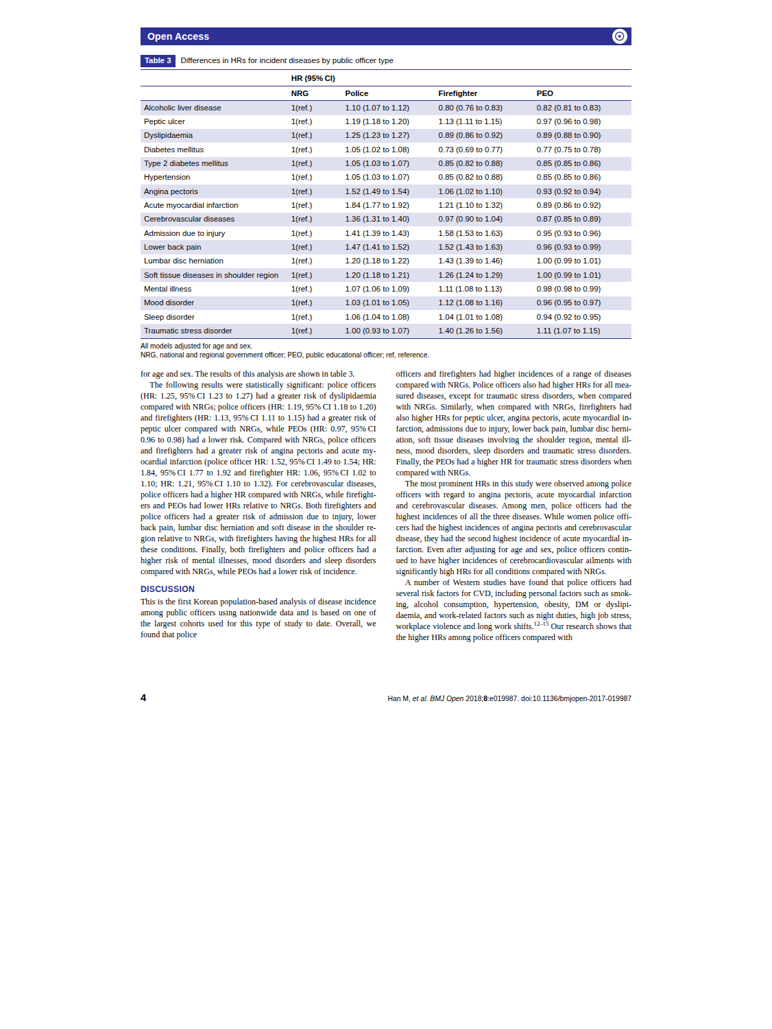Open Access
☉
Table 3 Differences in HRs for incident diseases by public officer type
| | HR (95% CI) |
| --- | --- |
| | NRG | Police | Firefighter | PEO |
| Alcoholic liver disease | 1(ref.) | 1.10 (1.07 to 1.12) | 0.80 (0.76 to 0.83) | 0.82 (0.81 to 0.83) |
| Peptic ulcer | 1(ref.) | 1.19 (1.18 to 1.20) | 1.13 (1.11 to 1.15) | 0.97 (0.96 to 0.98) |
| Dyslipidaemia | 1(ref.) | 1.25 (1.23 to 1.27) | 0.89 (0.86 to 0.92) | 0.89 (0.88 to 0.90) |
| Diabetes mellitus | 1(ref.) | 1.05 (1.02 to 1.08) | 0.73 (0.69 to 0.77) | 0.77 (0.75 to 0.78) |
| Type 2 diabetes mellitus | 1(ref.) | 1.05 (1.03 to 1.07) | 0.85 (0.82 to 0.88) | 0.85 (0.85 to 0.86) |
| Hypertension | 1(ref.) | 1.05 (1.03 to 1.07) | 0.85 (0.82 to 0.88) | 0.85 (0.85 to 0.86) |
| Angina pectoris | 1(ref.) | 1.52 (1.49 to 1.54) | 1.06 (1.02 to 1.10) | 0.93 (0.92 to 0.94) |
| Acute myocardial infarction | 1(ref.) | 1.84 (1.77 to 1.92) | 1.21 (1.10 to 1.32) | 0.89 (0.86 to 0.92) |
| Cerebrovascular diseases | 1(ref.) | 1.36 (1.31 to 1.40) | 0.97 (0.90 to 1.04) | 0.87 (0.85 to 0.89) |
| Admission due to injury | 1(ref.) | 1.41 (1.39 to 1.43) | 1.58 (1.53 to 1.63) | 0.95 (0.93 to 0.96) |
| Lower back pain | 1(ref.) | 1.47 (1.41 to 1.52) | 1.52 (1.43 to 1.63) | 0.96 (0.93 to 0.99) |
| Lumbar disc herniation | 1(ref.) | 1.20 (1.18 to 1.22) | 1.43 (1.39 to 1.46) | 1.00 (0.99 to 1.01) |
| Soft tissue diseases in shoulder region | 1(ref.) | 1.20 (1.18 to 1.21) | 1.26 (1.24 to 1.29) | 1.00 (0.99 to 1.01) |
| Mental illness | 1(ref.) | 1.07 (1.06 to 1.09) | 1.11 (1.08 to 1.13) | 0.98 (0.98 to 0.99) |
| Mood disorder | 1(ref.) | 1.03 (1.01 to 1.05) | 1.12 (1.08 to 1.16) | 0.96 (0.95 to 0.97) |
| Sleep disorder | 1(ref.) | 1.06 (1.04 to 1.08) | 1.04 (1.01 to 1.08) | 0.94 (0.92 to 0.95) |
| Traumatic stress disorder | 1(ref.) | 1.00 (0.93 to 1.07) | 1.40 (1.26 to 1.56) | 1.11 (1.07 to 1.15) |
All models adjusted for age and sex.
NRG, national and regional government officer; PEO, public educational officer; ref, reference.
for age and sex. The results of this analysis are shown in table 3.
The following results were statistically significant: police officers (HR: 1.25, 95% CI 1.23 to 1.27) had a greater risk of dyslipidaemia compared with NRGs; police officers (HR: 1.19, 95% CI 1.18 to 1.20) and firefighters (HR: 1.13, 95% CI 1.11 to 1.15) had a greater risk of peptic ulcer compared with NRGs, while PEOs (HR: 0.97, 95% CI 0.96 to 0.98) had a lower risk. Compared with NRGs, police officers and firefighters had a greater risk of angina pectoris and acute myocardial infarction (police officer HR: 1.52, 95% CI 1.49 to 1.54; HR: 1.84, 95% CI 1.77 to 1.92 and firefighter HR: 1.06, 95% CI 1.02 to 1.10; HR: 1.21, 95% CI 1.10 to 1.32). For cerebrovascular diseases, police officers had a higher HR compared with NRGs, while firefighters and PEOs had lower HRs relative to NRGs. Both firefighters and police officers had a greater risk of admission due to injury, lower back pain, lumbar disc herniation and soft disease in the shoulder region relative to NRGs, with firefighters having the highest HRs for all these conditions. Finally, both firefighters and police officers had a higher risk of mental illnesses, mood disorders and sleep disorders compared with NRGs, while PEOs had a lower risk of incidence.
Discussion
This is the first Korean population-based analysis of disease incidence among public officers using nationwide data and is based on one of the largest cohorts used for this type of study to date. Overall, we found that police
officers and firefighters had higher incidences of a range of diseases compared with NRGs. Police officers also had higher HRs for all measured diseases, except for traumatic stress disorders, when compared with NRGs. Similarly, when compared with NRGs, firefighters had also higher HRs for peptic ulcer, angina pectoris, acute myocardial infarction, admissions due to injury, lower back pain, lumbar disc herniation, soft tissue diseases involving the shoulder region, mental illness, mood disorders, sleep disorders and traumatic stress disorders. Finally, the PEOs had a higher HR for traumatic stress disorders when compared with NRGs.
The most prominent HRs in this study were observed among police officers with regard to angina pectoris, acute myocardial infarction and cerebrovascular diseases. Among men, police officers had the highest incidences of all the three diseases. While women police officers had the highest incidences of angina pectoris and cerebrovascular disease, they had the second highest incidence of acute myocardial infarction. Even after adjusting for age and sex, police officers continued to have higher incidences of cerebrocardiovascular ailments with significantly high HRs for all conditions compared with NRGs.
A number of Western studies have found that police officers had several risk factors for CVD, including personal factors such as smoking, alcohol consumption, hypertension, obesity, DM or dyslipidaemia, and work-related factors such as night duties, high job stress, workplace violence and long work shifts.12–15 Our research shows that the higher HRs among police officers compared with
4
Han M, et al. BMJ Open 2018;8:e019987. doi:10.1136/bmjopen-2017-019987